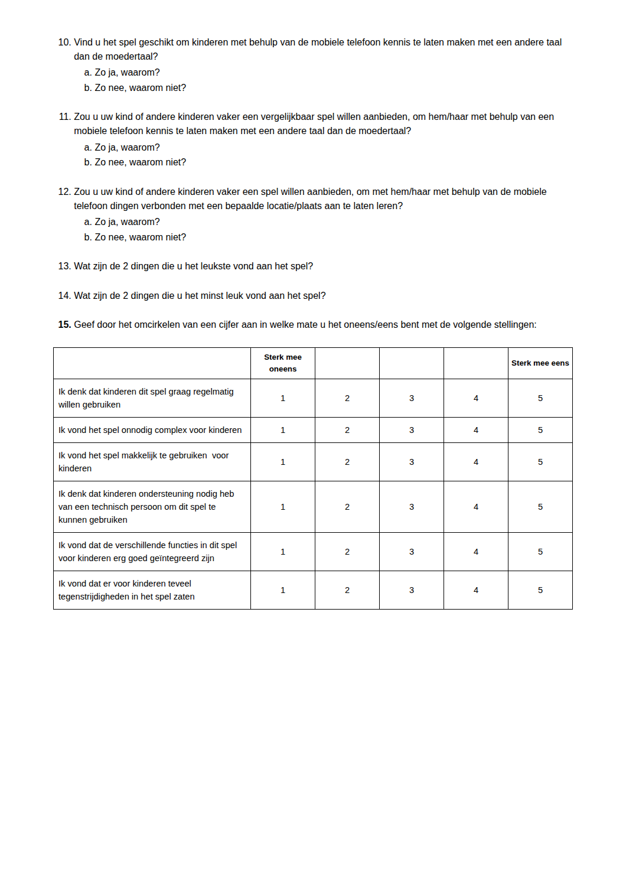Vind u het spel geschikt om kinderen met behulp van de mobiele telefoon kennis te laten maken met een andere taal dan de moedertaal?
Zo ja, waarom?
Zo nee, waarom niet?
Zou u uw kind of andere kinderen vaker een vergelijkbaar spel willen aanbieden, om hem/haar met behulp van een mobiele telefoon kennis te laten maken met een andere taal dan de moedertaal?
Zo ja, waarom?
Zo nee, waarom niet?
Zou u uw kind of andere kinderen vaker een spel willen aanbieden, om met hem/haar met behulp van de mobiele telefoon dingen verbonden met een bepaalde locatie/plaats aan te laten leren?
Zo ja, waarom?
Zo nee, waarom niet?
Wat zijn de 2 dingen die u het leukste vond aan het spel?
Wat zijn de 2 dingen die u het minst leuk vond aan het spel?
Geef door het omcirkelen van een cijfer aan in welke mate u het oneens/eens bent met de volgende stellingen:
| | Sterk mee oneens | | | | Sterk mee eens |
| --- | --- | --- | --- | --- | --- |
| Ik denk dat kinderen dit spel graag regelmatig willen gebruiken | 1 | 2 | 3 | 4 | 5 |
| Ik vond het spel onnodig complex voor kinderen | 1 | 2 | 3 | 4 | 5 |
| Ik vond het spel makkelijk te gebruiken voor kinderen | 1 | 2 | 3 | 4 | 5 |
| Ik denk dat kinderen ondersteuning nodig heb van een technisch persoon om dit spel te kunnen gebruiken | 1 | 2 | 3 | 4 | 5 |
| Ik vond dat de verschillende functies in dit spel voor kinderen erg goed geïntegreerd zijn | 1 | 2 | 3 | 4 | 5 |
| Ik vond dat er voor kinderen teveel tegenstrijdigheden in het spel zaten | 1 | 2 | 3 | 4 | 5 |